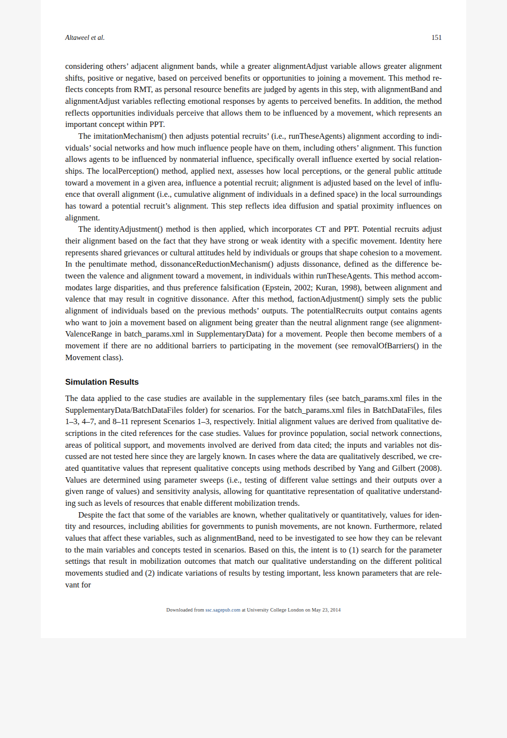Altaweel et al. 151
considering others’ adjacent alignment bands, while a greater alignmentAdjust variable allows greater alignment shifts, positive or negative, based on perceived benefits or opportunities to joining a movement. This method reflects concepts from RMT, as personal resource benefits are judged by agents in this step, with alignmentBand and alignmentAdjust variables reflecting emotional responses by agents to perceived benefits. In addition, the method reflects opportunities individuals perceive that allows them to be influenced by a movement, which represents an important concept within PPT.
The imitationMechanism() then adjusts potential recruits’ (i.e., runTheseAgents) alignment according to individuals’ social networks and how much influence people have on them, including others’ alignment. This function allows agents to be influenced by nonmaterial influence, specifically overall influence exerted by social relationships. The localPerception() method, applied next, assesses how local perceptions, or the general public attitude toward a movement in a given area, influence a potential recruit; alignment is adjusted based on the level of influence that overall alignment (i.e., cumulative alignment of individuals in a defined space) in the local surroundings has toward a potential recruit’s alignment. This step reflects idea diffusion and spatial proximity influences on alignment.
The identityAdjustment() method is then applied, which incorporates CT and PPT. Potential recruits adjust their alignment based on the fact that they have strong or weak identity with a specific movement. Identity here represents shared grievances or cultural attitudes held by individuals or groups that shape cohesion to a movement. In the penultimate method, dissonanceReductionMechanism() adjusts dissonance, defined as the difference between the valence and alignment toward a movement, in individuals within runTheseAgents. This method accommodates large disparities, and thus preference falsification (Epstein, 2002; Kuran, 1998), between alignment and valence that may result in cognitive dissonance. After this method, factionAdjustment() simply sets the public alignment of individuals based on the previous methods’ outputs. The potentialRecruits output contains agents who want to join a movement based on alignment being greater than the neutral alignment range (see alignmentValenceRange in batch_params.xml in SupplementaryData) for a movement. People then become members of a movement if there are no additional barriers to participating in the movement (see removalOfBarriers() in the Movement class).
Simulation Results
The data applied to the case studies are available in the supplementary files (see batch_params.xml files in the SupplementaryData/BatchDataFiles folder) for scenarios. For the batch_params.xml files in BatchDataFiles, files 1–3, 4–7, and 8–11 represent Scenarios 1–3, respectively. Initial alignment values are derived from qualitative descriptions in the cited references for the case studies. Values for province population, social network connections, areas of political support, and movements involved are derived from data cited; the inputs and variables not discussed are not tested here since they are largely known. In cases where the data are qualitatively described, we created quantitative values that represent qualitative concepts using methods described by Yang and Gilbert (2008). Values are determined using parameter sweeps (i.e., testing of different value settings and their outputs over a given range of values) and sensitivity analysis, allowing for quantitative representation of qualitative understanding such as levels of resources that enable different mobilization trends.
Despite the fact that some of the variables are known, whether qualitatively or quantitatively, values for identity and resources, including abilities for governments to punish movements, are not known. Furthermore, related values that affect these variables, such as alignmentBand, need to be investigated to see how they can be relevant to the main variables and concepts tested in scenarios. Based on this, the intent is to (1) search for the parameter settings that result in mobilization outcomes that match our qualitative understanding on the different political movements studied and (2) indicate variations of results by testing important, less known parameters that are relevant for
Downloaded from ssc.sagepub.com at University College London on May 23, 2014